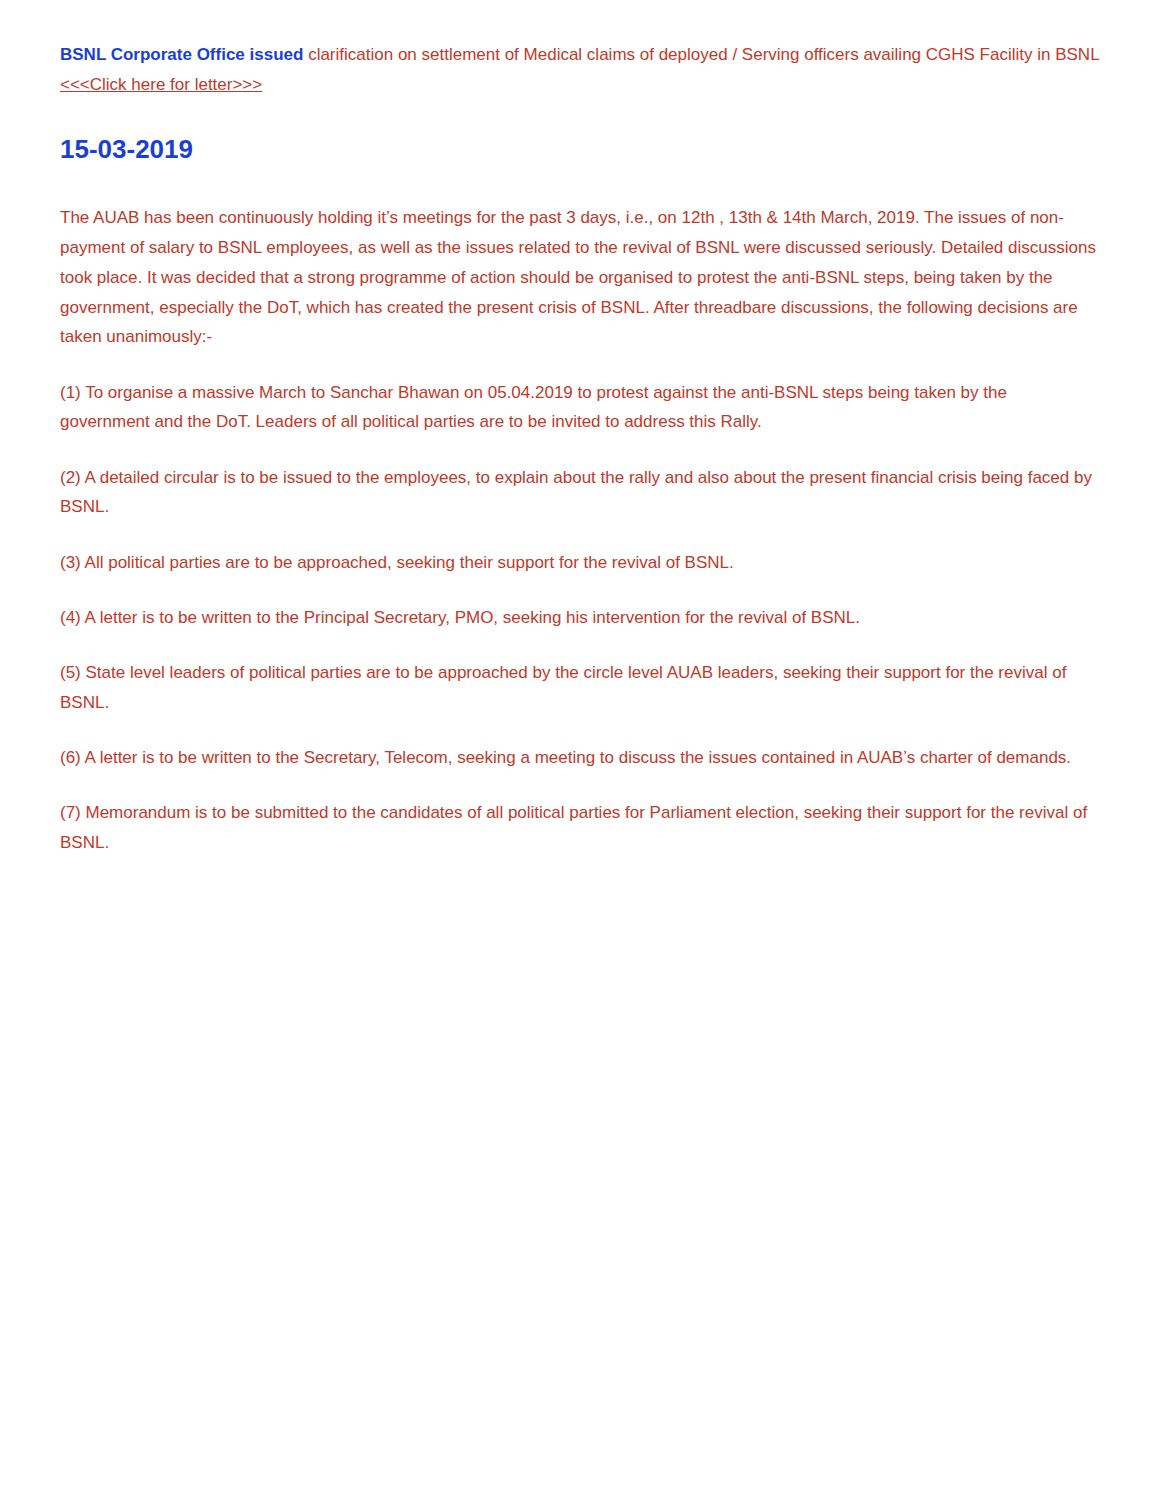BSNL Corporate Office issued clarification on settlement of Medical claims of deployed / Serving officers availing CGHS Facility in BSNL <<<Click here for letter>>>
15-03-2019
The AUAB has been continuously holding it’s meetings for the past 3 days, i.e., on 12th , 13th & 14th March, 2019. The issues of non-payment of salary to BSNL employees, as well as the issues related to the revival of BSNL were discussed seriously. Detailed discussions took place. It was decided that a strong programme of action should be organised to protest the anti-BSNL steps, being taken by the government, especially the DoT, which has created the present crisis of BSNL. After threadbare discussions, the following decisions are taken unanimously:-
(1) To organise a massive March to Sanchar Bhawan on 05.04.2019 to protest against the anti-BSNL steps being taken by the government and the DoT. Leaders of all political parties are to be invited to address this Rally.
(2) A detailed circular is to be issued to the employees, to explain about the rally and also about the present financial crisis being faced by BSNL.
(3) All political parties are to be approached, seeking their support for the revival of BSNL.
(4) A letter is to be written to the Principal Secretary, PMO, seeking his intervention for the revival of BSNL.
(5) State level leaders of political parties are to be approached by the circle level AUAB leaders, seeking their support for the revival of BSNL.
(6) A letter is to be written to the Secretary, Telecom, seeking a meeting to discuss the issues contained in AUAB’s charter of demands.
(7) Memorandum is to be submitted to the candidates of all political parties for Parliament election, seeking their support for the revival of BSNL.